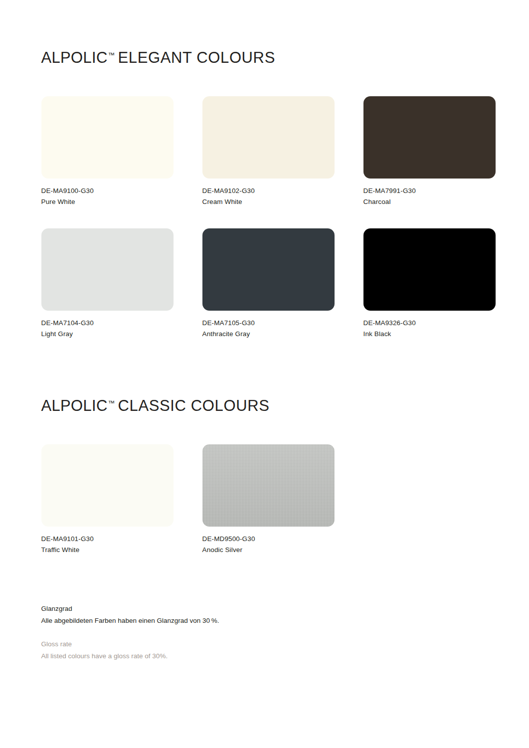ALPOLIC™ELEGANT COLOURS
DE-MA9100-G30 Pure White
DE-MA9102-G30 Cream White
DE-MA7991-G30 Charcoal
DE-MA7104-G30 Light Gray
DE-MA7105-G30 Anthracite Gray
DE-MA9326-G30 Ink Black
ALPOLIC™CLASSIC COLOURS
DE-MA9101-G30 Traffic White
DE-MD9500-G30 Anodic Silver
Glanzgrad Alle abgebildeten Farben haben einen Glanzgrad von 30 %.
Gloss rate All listed colours have a gloss rate of 30%.